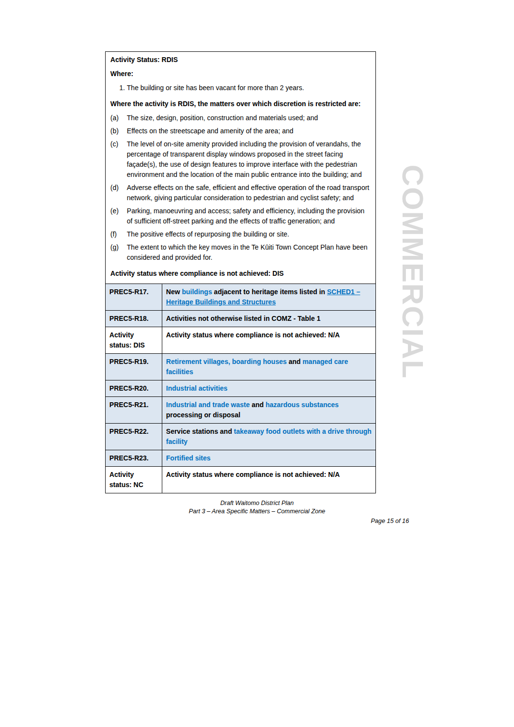COMMERCIAL
Activity Status: RDIS
Where:
The building or site has been vacant for more than 2 years.
Where the activity is RDIS, the matters over which discretion is restricted are:
(a) The size, design, position, construction and materials used; and
(b) Effects on the streetscape and amenity of the area; and
(c) The level of on-site amenity provided including the provision of verandahs, the percentage of transparent display windows proposed in the street facing façade(s), the use of design features to improve interface with the pedestrian environment and the location of the main public entrance into the building; and
(d) Adverse effects on the safe, efficient and effective operation of the road transport network, giving particular consideration to pedestrian and cyclist safety; and
(e) Parking, manoeuvring and access; safety and efficiency, including the provision of sufficient off-street parking and the effects of traffic generation; and
(f) The positive effects of repurposing the building or site.
(g) The extent to which the key moves in the Te Kūiti Town Concept Plan have been considered and provided for.
Activity status where compliance is not achieved: DIS
| PREC5-R17. | New buildings adjacent to heritage items listed in SCHED1 – Heritage Buildings and Structures |
| PREC5-R18. | Activities not otherwise listed in COMZ - Table 1 |
| Activity status: DIS | Activity status where compliance is not achieved: N/A |
| PREC5-R19. | Retirement villages, boarding houses and managed care facilities |
| PREC5-R20. | Industrial activities |
| PREC5-R21. | Industrial and trade waste and hazardous substances processing or disposal |
| PREC5-R22. | Service stations and takeaway food outlets with a drive through facility |
| PREC5-R23. | Fortified sites |
| Activity status: NC | Activity status where compliance is not achieved: N/A |
Draft Waitomo District Plan
Part 3 – Area Specific Matters – Commercial Zone
Page 15 of 16